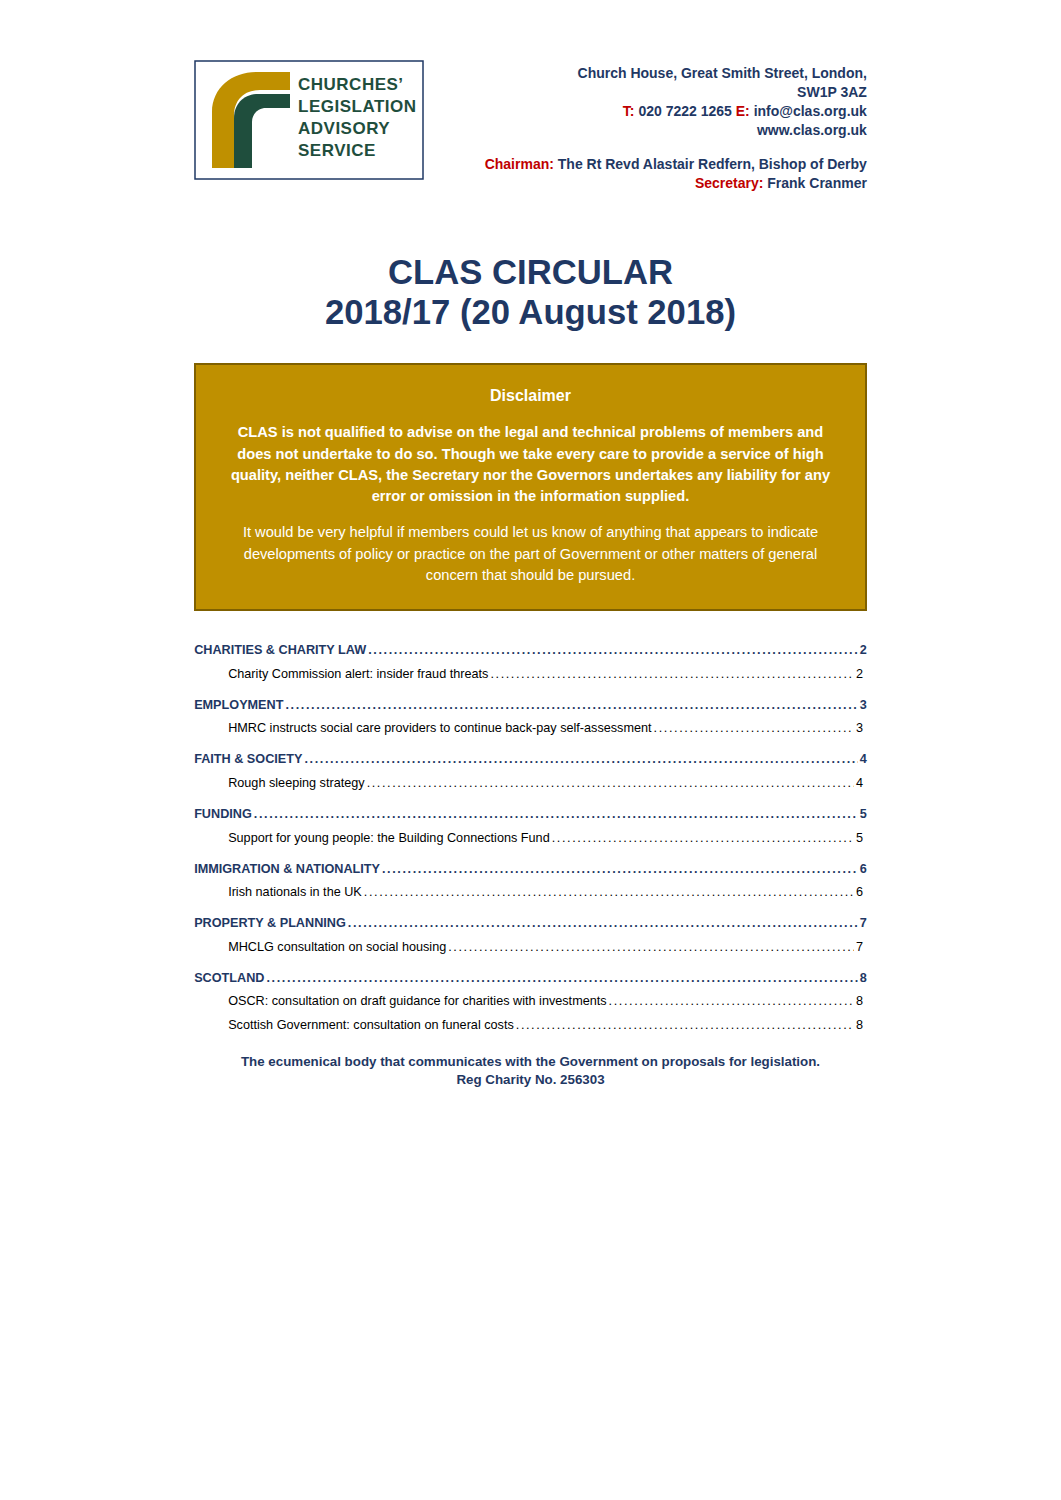CHURCHES’ LEGISLATION ADVISORY SERVICE
Church House, Great Smith Street, London,
SW1P 3AZ
T: 020 7222 1265 E: info@clas.org.uk
www.clas.org.uk
Chairman: The Rt Revd Alastair Redfern, Bishop of Derby
Secretary: Frank Cranmer
CLAS CIRCULAR
2018/17 (20 August 2018)
Disclaimer
CLAS is not qualified to advise on the legal and technical problems of members and does not undertake to do so. Though we take every care to provide a service of high quality, neither CLAS, the Secretary nor the Governors undertakes any liability for any error or omission in the information supplied.
It would be very helpful if members could let us know of anything that appears to indicate developments of policy or practice on the part of Government or other matters of general concern that should be pursued.
CHARITIES & CHARITY LAW.................................................................................................................................. 2
Charity Commission alert: insider fraud threats....................................................................................................... 2
EMPLOYMENT................................................................................................................................................................. 3
HMRC instructs social care providers to continue back-pay self-assessment.............................................................. 3
FAITH & SOCIETY......................................................................................................................................................... 4
Rough sleeping strategy......................................................................................................................................... 4
FUNDING....................................................................................................................................................................... 5
Support for young people: the Building Connections Fund.......................................................................................... 5
IMMIGRATION & NATIONALITY....................................................................................................................................... 6
Irish nationals in the UK......................................................................................................................................... 6
PROPERTY & PLANNING................................................................................................................................................. 7
MHCLG consultation on social housing....................................................................................................................... 7
SCOTLAND..................................................................................................................................................................... 8
OSCR: consultation on draft guidance for charities with investments.......................................................................... 8
Scottish Government: consultation on funeral costs..................................................................................................... 8
The ecumenical body that communicates with the Government on proposals for legislation.
Reg Charity No. 256303